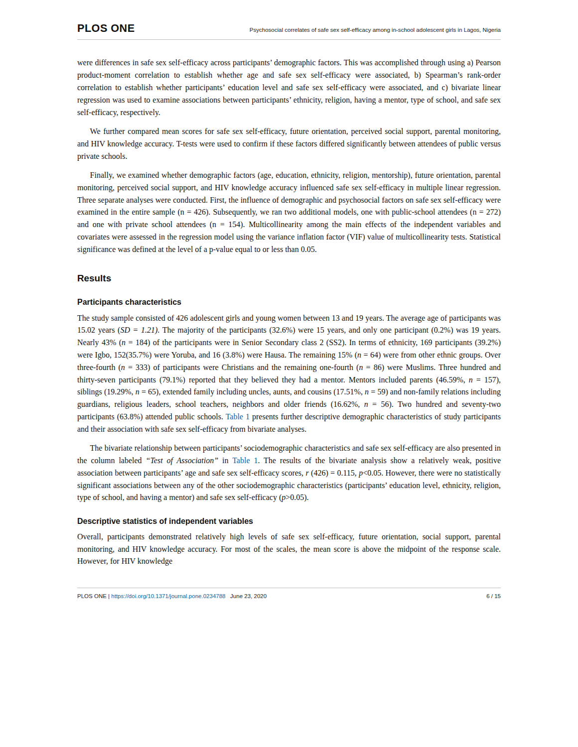PLOS ONE
Psychosocial correlates of safe sex self-efficacy among in-school adolescent girls in Lagos, Nigeria
were differences in safe sex self-efficacy across participants’ demographic factors. This was accomplished through using a) Pearson product-moment correlation to establish whether age and safe sex self-efficacy were associated, b) Spearman’s rank-order correlation to establish whether participants’ education level and safe sex self-efficacy were associated, and c) bivariate linear regression was used to examine associations between participants’ ethnicity, religion, having a mentor, type of school, and safe sex self-efficacy, respectively.
We further compared mean scores for safe sex self-efficacy, future orientation, perceived social support, parental monitoring, and HIV knowledge accuracy. T-tests were used to confirm if these factors differed significantly between attendees of public versus private schools.
Finally, we examined whether demographic factors (age, education, ethnicity, religion, mentorship), future orientation, parental monitoring, perceived social support, and HIV knowledge accuracy influenced safe sex self-efficacy in multiple linear regression. Three separate analyses were conducted. First, the influence of demographic and psychosocial factors on safe sex self-efficacy were examined in the entire sample (n = 426). Subsequently, we ran two additional models, one with public-school attendees (n = 272) and one with private school attendees (n = 154). Multicollinearity among the main effects of the independent variables and covariates were assessed in the regression model using the variance inflation factor (VIF) value of multicollinearity tests. Statistical significance was defined at the level of a p-value equal to or less than 0.05.
Results
Participants characteristics
The study sample consisted of 426 adolescent girls and young women between 13 and 19 years. The average age of participants was 15.02 years (SD = 1.21). The majority of the participants (32.6%) were 15 years, and only one participant (0.2%) was 19 years. Nearly 43% (n = 184) of the participants were in Senior Secondary class 2 (SS2). In terms of ethnicity, 169 participants (39.2%) were Igbo, 152(35.7%) were Yoruba, and 16 (3.8%) were Hausa. The remaining 15% (n = 64) were from other ethnic groups. Over three-fourth (n = 333) of participants were Christians and the remaining one-fourth (n = 86) were Muslims. Three hundred and thirty-seven participants (79.1%) reported that they believed they had a mentor. Mentors included parents (46.59%, n = 157), siblings (19.29%, n = 65), extended family including uncles, aunts, and cousins (17.51%, n = 59) and non-family relations including guardians, religious leaders, school teachers, neighbors and older friends (16.62%, n = 56). Two hundred and seventy-two participants (63.8%) attended public schools. Table 1 presents further descriptive demographic characteristics of study participants and their association with safe sex self-efficacy from bivariate analyses.
The bivariate relationship between participants’ sociodemographic characteristics and safe sex self-efficacy are also presented in the column labeled “Test of Association” in Table 1. The results of the bivariate analysis show a relatively weak, positive association between participants’ age and safe sex self-efficacy scores, r (426) = 0.115, p<0.05. However, there were no statistically significant associations between any of the other sociodemographic characteristics (participants’ education level, ethnicity, religion, type of school, and having a mentor) and safe sex self-efficacy (p>0.05).
Descriptive statistics of independent variables
Overall, participants demonstrated relatively high levels of safe sex self-efficacy, future orientation, social support, parental monitoring, and HIV knowledge accuracy. For most of the scales, the mean score is above the midpoint of the response scale. However, for HIV knowledge
PLOS ONE | https://doi.org/10.1371/journal.pone.0234788 June 23, 2020
6 / 15